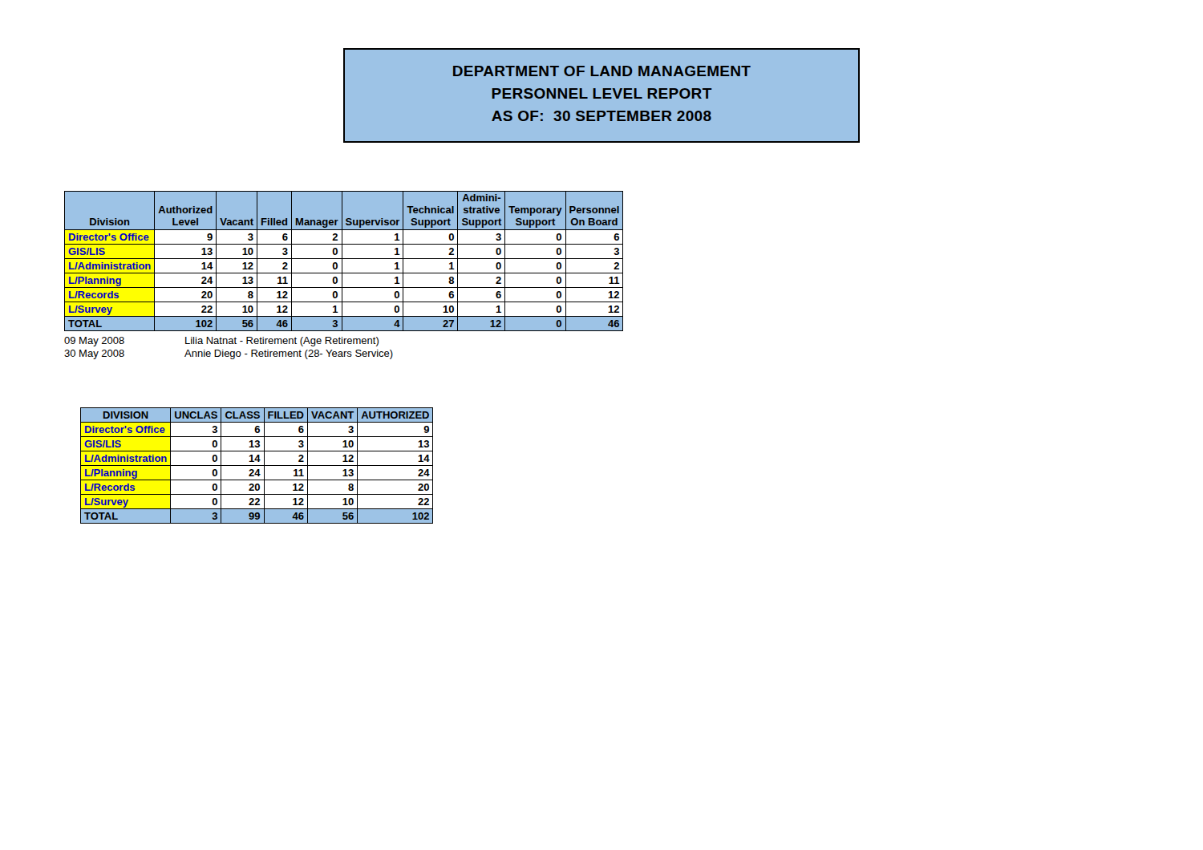DEPARTMENT OF LAND MANAGEMENT
PERSONNEL LEVEL REPORT
AS OF: 30 SEPTEMBER 2008
| Division | Authorized Level | Vacant | Filled | Manager | Supervisor | Technical Support | Admini- strative Support | Temporary Support | Personnel On Board |
| --- | --- | --- | --- | --- | --- | --- | --- | --- | --- |
| Director's Office | 9 | 3 | 6 | 2 | 1 | 0 | 3 | 0 | 6 |
| GIS/LIS | 13 | 10 | 3 | 0 | 1 | 2 | 0 | 0 | 3 |
| L/Administration | 14 | 12 | 2 | 0 | 1 | 1 | 0 | 0 | 2 |
| L/Planning | 24 | 13 | 11 | 0 | 1 | 8 | 2 | 0 | 11 |
| L/Records | 20 | 8 | 12 | 0 | 0 | 6 | 6 | 0 | 12 |
| L/Survey | 22 | 10 | 12 | 1 | 0 | 10 | 1 | 0 | 12 |
| TOTAL | 102 | 56 | 46 | 3 | 4 | 27 | 12 | 0 | 46 |
09 May 2008 Lilia Natnat - Retirement (Age Retirement)
30 May 2008 Annie Diego - Retirement (28- Years Service)
| DIVISION | UNCLAS | CLASS | FILLED | VACANT | AUTHORIZED |
| --- | --- | --- | --- | --- | --- |
| Director's Office | 3 | 6 | 6 | 3 | 9 |
| GIS/LIS | 0 | 13 | 3 | 10 | 13 |
| L/Administration | 0 | 14 | 2 | 12 | 14 |
| L/Planning | 0 | 24 | 11 | 13 | 24 |
| L/Records | 0 | 20 | 12 | 8 | 20 |
| L/Survey | 0 | 22 | 12 | 10 | 22 |
| TOTAL | 3 | 99 | 46 | 56 | 102 |